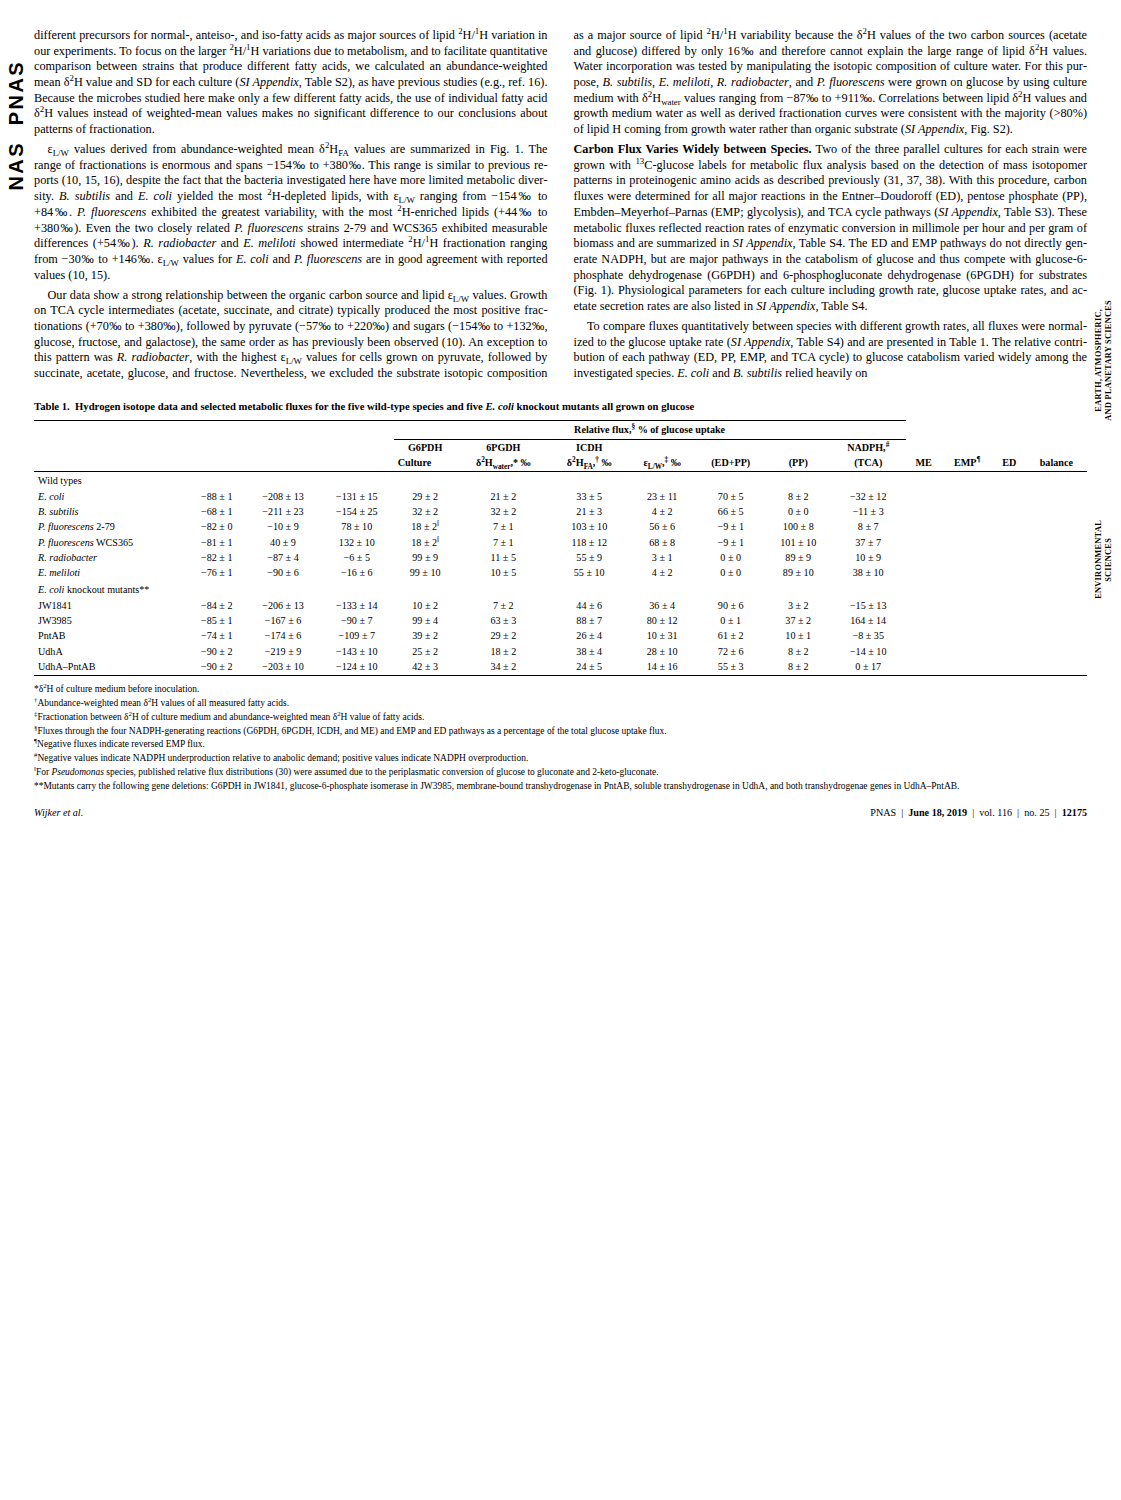NAS PNAS
EARTH, ATMOSPHERIC,
AND PLANETARY SCIENCES
ENVIRONMENTAL
SCIENCES
different precursors for normal-, anteiso-, and iso-fatty acids as major sources of lipid 2H/1H variation in our experiments. To focus on the larger 2H/1H variations due to metabolism, and to facilitate quantitative comparison between strains that produce different fatty acids, we calculated an abundance-weighted mean δ2H value and SD for each culture (SI Appendix, Table S2), as have previous studies (e.g., ref. 16). Because the microbes studied here make only a few different fatty acids, the use of individual fatty acid δ2H values instead of weighted-mean values makes no significant difference to our conclusions about patterns of fractionation.
εL/W values derived from abundance-weighted mean δ2HFA values are summarized in Fig. 1. The range of fractionations is enormous and spans −154‰ to +380‰. This range is similar to previous reports (10, 15, 16), despite the fact that the bacteria investigated here have more limited metabolic diversity. B. subtilis and E. coli yielded the most 2H-depleted lipids, with εL/W ranging from −154‰ to +84‰. P. fluorescens exhibited the greatest variability, with the most 2H-enriched lipids (+44‰ to +380‰). Even the two closely related P. fluorescens strains 2-79 and WCS365 exhibited measurable differences (+54‰). R. radiobacter and E. meliloti showed intermediate 2H/1H fractionation ranging from −30‰ to +146‰. εL/W values for E. coli and P. fluorescens are in good agreement with reported values (10, 15).
Our data show a strong relationship between the organic carbon source and lipid εL/W values. Growth on TCA cycle intermediates (acetate, succinate, and citrate) typically produced the most positive fractionations (+70‰ to +380‰), followed by pyruvate (−57‰ to +220‰) and sugars (−154‰ to +132‰, glucose, fructose, and galactose), the same order as has previously been observed (10). An exception to this pattern was R. radiobacter, with the highest εL/W values for cells grown on pyruvate, followed by succinate, acetate, glucose, and fructose. Nevertheless, we excluded the substrate isotopic composition as a major source of lipid 2H/1H variability because the δ2H values of the two carbon sources (acetate and glucose) differed by only 16‰ and therefore cannot explain the large range of lipid δ2H values. Water incorporation was tested by manipulating the isotopic composition of culture water. For this purpose, B. subtilis, E. meliloti, R. radiobacter, and P. fluorescens were grown on glucose by using culture medium with δ2Hwater values ranging from −87‰ to +911‰. Correlations between lipid δ2H values and growth medium water as well as derived fractionation curves were consistent with the majority (>80%) of lipid H coming from growth water rather than organic substrate (SI Appendix, Fig. S2).
Carbon Flux Varies Widely between Species.
Two of the three parallel cultures for each strain were grown with 13C-glucose labels for metabolic flux analysis based on the detection of mass isotopomer patterns in proteinogenic amino acids as described previously (31, 37, 38). With this procedure, carbon fluxes were determined for all major reactions in the Entner–Doudoroff (ED), pentose phosphate (PP), Embden–Meyerhof–Parnas (EMP; glycolysis), and TCA cycle pathways (SI Appendix, Table S3). These metabolic fluxes reflected reaction rates of enzymatic conversion in millimole per hour and per gram of biomass and are summarized in SI Appendix, Table S4. The ED and EMP pathways do not directly generate NADPH, but are major pathways in the catabolism of glucose and thus compete with glucose-6-phosphate dehydrogenase (G6PDH) and 6-phosphogluconate dehydrogenase (6PGDH) for substrates (Fig. 1). Physiological parameters for each culture including growth rate, glucose uptake rates, and acetate secretion rates are also listed in SI Appendix, Table S4.
To compare fluxes quantitatively between species with different growth rates, all fluxes were normalized to the glucose uptake rate (SI Appendix, Table S4) and are presented in Table 1. The relative contribution of each pathway (ED, PP, EMP, and TCA cycle) to glucose catabolism varied widely among the investigated species. E. coli and B. subtilis relied heavily on
Table 1. Hydrogen isotope data and selected metabolic fluxes for the five wild-type species and five E. coli knockout mutants all grown on glucose
| | | | | Relative flux, § % of glucose uptake |
| --- | --- | --- | --- | --- |
| G6PDH | 6PGDH | ICDH | | | | NADPH, # |
| Culture | δ 2 H water ,* ‰ | δ 2 H FA , † ‰ | ε L/W , ‡ ‰ | (ED+PP) | (PP) | (TCA) | ME | EMP ¶ | ED | balance |
| Wild types |
| E. coli | −88 ± 1 | −208 ± 13 | −131 ± 15 | 29 ± 2 | 21 ± 2 | 33 ± 5 | 23 ± 11 | 70 ± 5 | 8 ± 2 | −32 ± 12 |
| B. subtilis | −68 ± 1 | −211 ± 23 | −154 ± 25 | 32 ± 2 | 32 ± 2 | 21 ± 3 | 4 ± 2 | 66 ± 5 | 0 ± 0 | −11 ± 3 |
| P. fluorescens 2-79 | −82 ± 0 | −10 ± 9 | 78 ± 10 | 18 ± 2 ‖ | 7 ± 1 | 103 ± 10 | 56 ± 6 | −9 ± 1 | 100 ± 8 | 8 ± 7 |
| P. fluorescens WCS365 | −81 ± 1 | 40 ± 9 | 132 ± 10 | 18 ± 2 ‖ | 7 ± 1 | 118 ± 12 | 68 ± 8 | −9 ± 1 | 101 ± 10 | 37 ± 7 |
| R. radiobacter | −82 ± 1 | −87 ± 4 | −6 ± 5 | 99 ± 9 | 11 ± 5 | 55 ± 9 | 3 ± 1 | 0 ± 0 | 89 ± 9 | 10 ± 9 |
| E. meliloti | −76 ± 1 | −90 ± 6 | −16 ± 6 | 99 ± 10 | 10 ± 5 | 55 ± 10 | 4 ± 2 | 0 ± 0 | 89 ± 10 | 38 ± 10 |
| E. coli knockout mutants** |
| JW1841 | −84 ± 2 | −206 ± 13 | −133 ± 14 | 10 ± 2 | 7 ± 2 | 44 ± 6 | 36 ± 4 | 90 ± 6 | 3 ± 2 | −15 ± 13 |
| JW3985 | −85 ± 1 | −167 ± 6 | −90 ± 7 | 99 ± 4 | 63 ± 3 | 88 ± 7 | 80 ± 12 | 0 ± 1 | 37 ± 2 | 164 ± 14 |
| PntAB | −74 ± 1 | −174 ± 6 | −109 ± 7 | 39 ± 2 | 29 ± 2 | 26 ± 4 | 10 ± 31 | 61 ± 2 | 10 ± 1 | −8 ± 35 |
| UdhA | −90 ± 2 | −219 ± 9 | −143 ± 10 | 25 ± 2 | 18 ± 2 | 38 ± 4 | 28 ± 10 | 72 ± 6 | 8 ± 2 | −14 ± 10 |
| UdhA–PntAB | −90 ± 2 | −203 ± 10 | −124 ± 10 | 42 ± 3 | 34 ± 2 | 24 ± 5 | 14 ± 16 | 55 ± 3 | 8 ± 2 | 0 ± 17 |
*δ2H of culture medium before inoculation.
†Abundance-weighted mean δ2H values of all measured fatty acids.
‡Fractionation between δ2H of culture medium and abundance-weighted mean δ2H value of fatty acids.
§Fluxes through the four NADPH-generating reactions (G6PDH, 6PGDH, ICDH, and ME) and EMP and ED pathways as a percentage of the total glucose uptake flux.
¶Negative fluxes indicate reversed EMP flux.
#Negative values indicate NADPH underproduction relative to anabolic demand; positive values indicate NADPH overproduction.
‖For Pseudomonas species, published relative flux distributions (30) were assumed due to the periplasmatic conversion of glucose to gluconate and 2-keto-gluconate.
**Mutants carry the following gene deletions: G6PDH in JW1841, glucose-6-phosphate isomerase in JW3985, membrane-bound transhydrogenase in PntAB, soluble transhydrogenase in UdhA, and both transhydrogenae genes in UdhA–PntAB.
Wijker et al.
PNAS | June 18, 2019 | vol. 116 | no. 25 | 12175